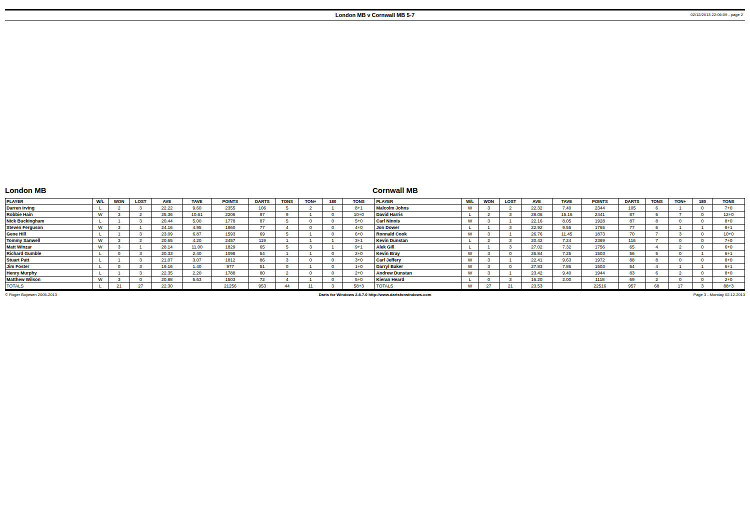London MB v Cornwall MB 5-7
02/12/2013 22:06:09 - page 2
London MB
Cornwall MB
| PLAYER | W/L | WON | LOST | AVE | TAVE | POINTS | DARTS | TONS | TON+ | 180 | TONS | PLAYER | W/L | WON | LOST | AVE | TAVE | POINTS | DARTS | TONS | TON+ | 180 | TONS |
| --- | --- | --- | --- | --- | --- | --- | --- | --- | --- | --- | --- | --- | --- | --- | --- | --- | --- | --- | --- | --- | --- | --- | --- |
| Darren Irving | L | 2 | 3 | 22.22 | 9.60 | 2355 | 106 | 5 | 2 | 1 | 8+1 | Malcolm Johns | W | 3 | 2 | 22.32 | 7.40 | 2344 | 105 | 6 | 1 | 0 | 7+0 |
| Robbie Hain | W | 3 | 2 | 25.36 | 10.61 | 2206 | 87 | 9 | 1 | 0 | 10+0 | David Harris | L | 2 | 3 | 28.06 | 15.16 | 2441 | 87 | 5 | 7 | 0 | 12+0 |
| Nick Buckingham | L | 1 | 3 | 20.44 | 5.00 | 1778 | 87 | 5 | 0 | 0 | 5+0 | Carl Ninnis | W | 3 | 1 | 22.16 | 8.05 | 1928 | 87 | 8 | 0 | 0 | 8+0 |
| Steven Ferguson | W | 3 | 1 | 24.16 | 4.95 | 1860 | 77 | 4 | 0 | 0 | 4+0 | Jon Dower | L | 1 | 3 | 22.92 | 9.55 | 1765 | 77 | 6 | 1 | 1 | 8+1 |
| Gene Hill | L | 1 | 3 | 23.09 | 6.87 | 1593 | 69 | 5 | 1 | 0 | 6+0 | Ronnald Cook | W | 3 | 1 | 26.76 | 11.45 | 1873 | 70 | 7 | 3 | 0 | 10+0 |
| Tommy Sanwell | W | 3 | 2 | 20.65 | 4.20 | 2457 | 119 | 1 | 1 | 1 | 3+1 | Kevin Dunstan | L | 2 | 3 | 20.42 | 7.24 | 2369 | 116 | 7 | 0 | 0 | 7+0 |
| Matt Winzar | W | 3 | 1 | 28.14 | 11.00 | 1829 | 65 | 5 | 3 | 1 | 9+1 | Alek Gill | L | 1 | 3 | 27.02 | 7.32 | 1756 | 65 | 4 | 2 | 0 | 6+0 |
| Richard Gumble | L | 0 | 3 | 20.33 | 2.40 | 1098 | 54 | 1 | 1 | 0 | 2+0 | Kevin Bray | W | 3 | 0 | 26.84 | 7.25 | 1503 | 56 | 5 | 0 | 1 | 6+1 |
| Stuart Patt | L | 1 | 3 | 21.07 | 3.07 | 1812 | 86 | 3 | 0 | 0 | 3+0 | Carl Jeffery | W | 3 | 1 | 22.41 | 9.63 | 1972 | 88 | 8 | 0 | 0 | 8+0 |
| Jim Foster | L | 0 | 3 | 19.16 | 1.40 | 977 | 51 | 0 | 1 | 0 | 1+0 | Darryl Baker | W | 3 | 0 | 27.83 | 7.86 | 1503 | 54 | 4 | 1 | 1 | 6+1 |
| Henry Murphy | L | 1 | 3 | 22.35 | 2.20 | 1788 | 80 | 2 | 0 | 0 | 2+0 | Andrew Dunstan | W | 3 | 1 | 23.42 | 9.40 | 1944 | 83 | 6 | 2 | 0 | 8+0 |
| Matthew Wilson | W | 3 | 0 | 20.88 | 5.63 | 1503 | 72 | 4 | 1 | 0 | 5+0 | Kieran Heard | L | 0 | 3 | 16.20 | 2.00 | 1118 | 69 | 2 | 0 | 0 | 2+0 |
| TOTALS | L | 21 | 27 | 22.30 | | 21256 | 953 | 44 | 11 | 3 | 58+3 | TOTALS | W | 27 | 21 | 23.53 | | 22516 | 957 | 68 | 17 | 3 | 88+3 |
© Roger Boyesen 2005-2013
Darts for Windows 2.8.7.0 http://www.dartsforwindows.com
Page 3 - Monday 02.12.2013